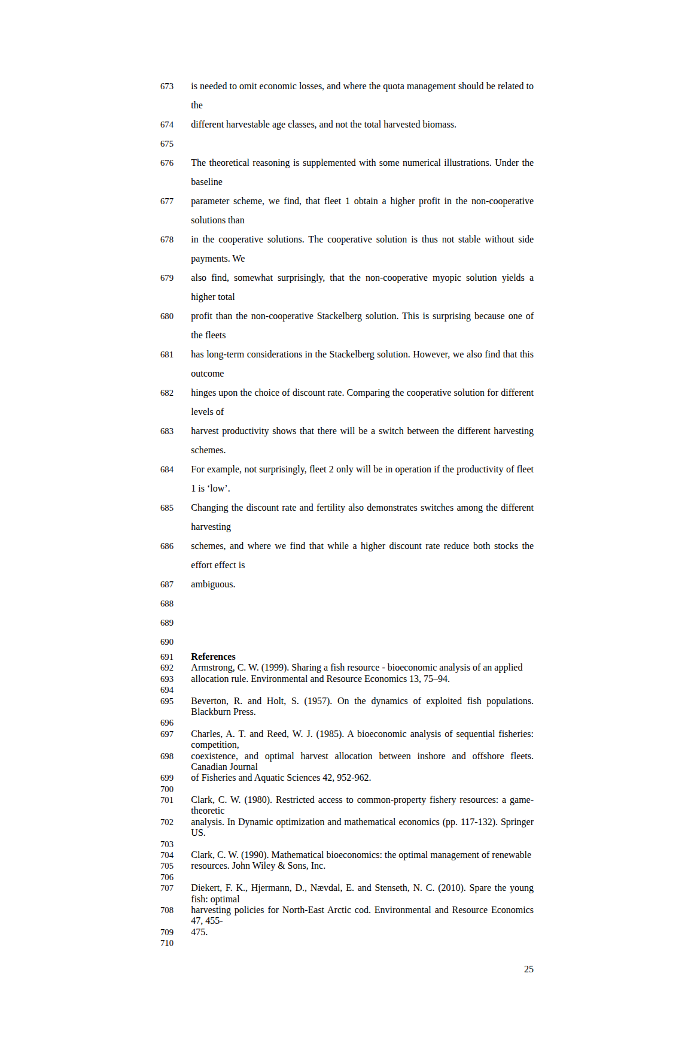673 is needed to omit economic losses, and where the quota management should be related to the
674 different harvestable age classes, and not the total harvested biomass.
675
676 The theoretical reasoning is supplemented with some numerical illustrations. Under the baseline
677 parameter scheme, we find, that fleet 1 obtain a higher profit in the non-cooperative solutions than
678 in the cooperative solutions. The cooperative solution is thus not stable without side payments. We
679 also find, somewhat surprisingly, that the non-cooperative myopic solution yields a higher total
680 profit than the non-cooperative Stackelberg solution. This is surprising because one of the fleets
681 has long-term considerations in the Stackelberg solution. However, we also find that this outcome
682 hinges upon the choice of discount rate. Comparing the cooperative solution for different levels of
683 harvest productivity shows that there will be a switch between the different harvesting schemes.
684 For example, not surprisingly, fleet 2 only will be in operation if the productivity of fleet 1 is ‘low’.
685 Changing the discount rate and fertility also demonstrates switches among the different harvesting
686 schemes, and where we find that while a higher discount rate reduce both stocks the effort effect is
687 ambiguous.
688
689
690
691
References
692 Armstrong, C. W. (1999). Sharing a fish resource - bioeconomic analysis of an applied
693 allocation rule. Environmental and Resource Economics 13, 75–94.
694
695 Beverton, R. and Holt, S. (1957). On the dynamics of exploited fish populations. Blackburn Press.
696
697 Charles, A. T. and Reed, W. J. (1985). A bioeconomic analysis of sequential fisheries: competition,
698 coexistence, and optimal harvest allocation between inshore and offshore fleets. Canadian Journal
699 of Fisheries and Aquatic Sciences 42, 952-962.
700
701 Clark, C. W. (1980). Restricted access to common-property fishery resources: a game-theoretic
702 analysis. In Dynamic optimization and mathematical economics (pp. 117-132). Springer US.
703
704 Clark, C. W. (1990). Mathematical bioeconomics: the optimal management of renewable
705 resources. John Wiley & Sons, Inc.
706
707 Diekert, F. K., Hjermann, D., Nævdal, E. and Stenseth, N. C. (2010). Spare the young fish: optimal
708 harvesting policies for North-East Arctic cod. Environmental and Resource Economics 47, 455-
709475.
710
25